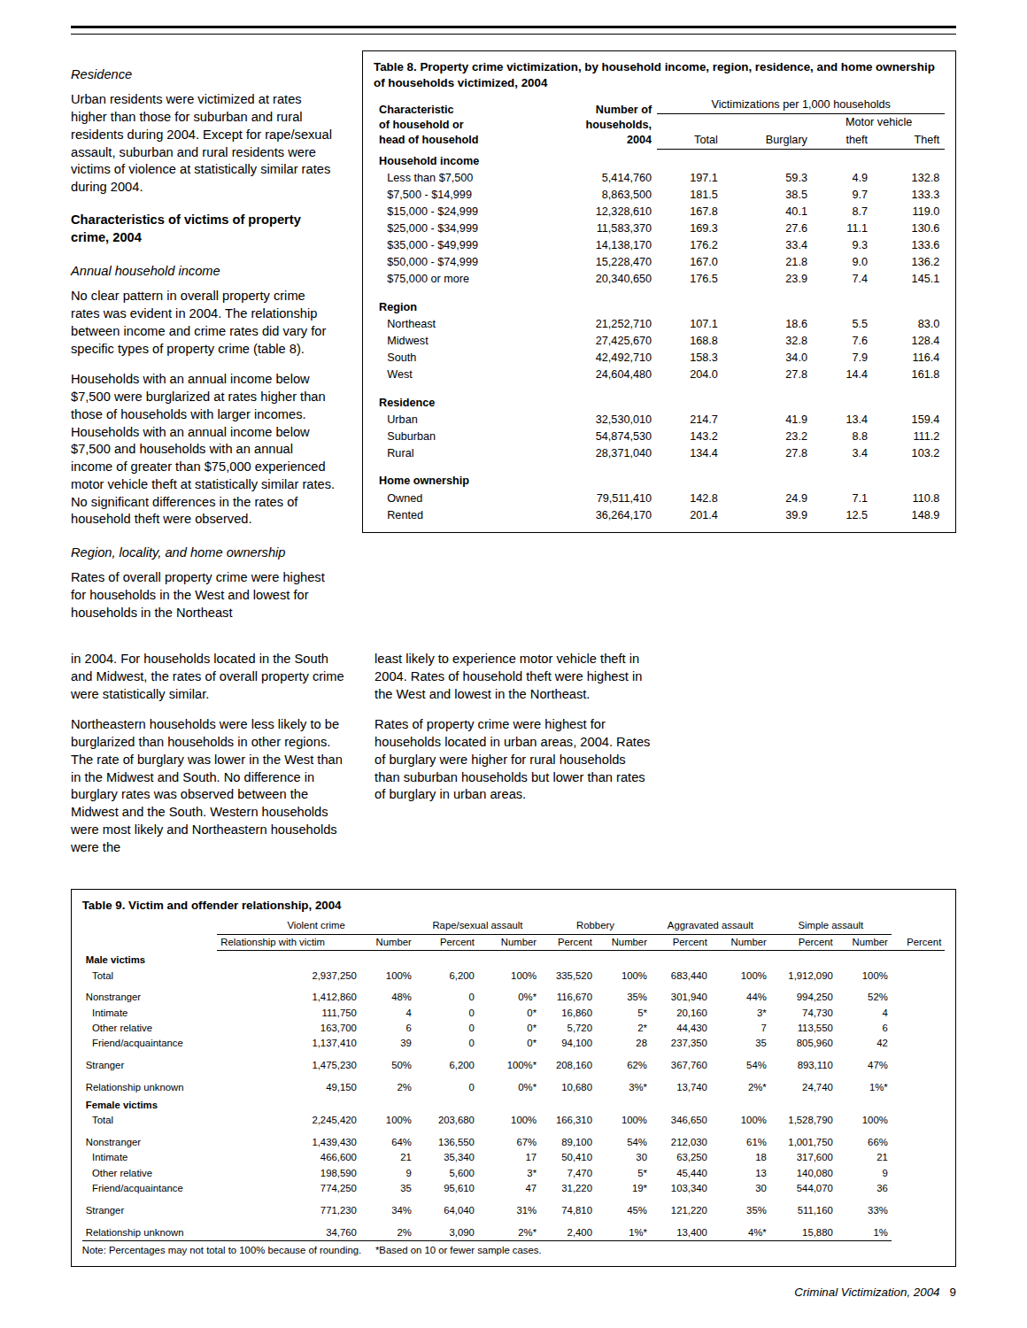Residence
Urban residents were victimized at rates higher than those for suburban and rural residents during 2004. Except for rape/sexual assault, suburban and rural residents were victims of violence at statistically similar rates during 2004.
Characteristics of victims of property crime, 2004
Annual household income
No clear pattern in overall property crime rates was evident in 2004. The relationship between income and crime rates did vary for specific types of property crime (table 8).
Households with an annual income below $7,500 were burglarized at rates higher than those of households with larger incomes. Households with an annual income below $7,500 and households with an annual income of greater than $75,000 experienced motor vehicle theft at statistically similar rates. No significant differences in the rates of household theft were observed.
Region, locality, and home ownership
Rates of overall property crime were highest for households in the West and lowest for households in the Northeast
Table 8. Property crime victimization, by household income, region, residence, and home ownership of households victimized, 2004
| Characteristic of household or head of household | Number of households, 2004 | Victimizations per 1,000 households |
| --- | --- | --- |
| | | Motor vehicle |
| Total | Burglary | theft | Theft |
| Household income |
| Less than $7,500 | 5,414,760 | 197.1 | 59.3 | 4.9 | 132.8 |
| $7,500 - $14,999 | 8,863,500 | 181.5 | 38.5 | 9.7 | 133.3 |
| $15,000 - $24,999 | 12,328,610 | 167.8 | 40.1 | 8.7 | 119.0 |
| $25,000 - $34,999 | 11,583,370 | 169.3 | 27.6 | 11.1 | 130.6 |
| $35,000 - $49,999 | 14,138,170 | 176.2 | 33.4 | 9.3 | 133.6 |
| $50,000 - $74,999 | 15,228,470 | 167.0 | 21.8 | 9.0 | 136.2 |
| $75,000 or more | 20,340,650 | 176.5 | 23.9 | 7.4 | 145.1 |
| Region |
| Northeast | 21,252,710 | 107.1 | 18.6 | 5.5 | 83.0 |
| Midwest | 27,425,670 | 168.8 | 32.8 | 7.6 | 128.4 |
| South | 42,492,710 | 158.3 | 34.0 | 7.9 | 116.4 |
| West | 24,604,480 | 204.0 | 27.8 | 14.4 | 161.8 |
| Residence |
| Urban | 32,530,010 | 214.7 | 41.9 | 13.4 | 159.4 |
| Suburban | 54,874,530 | 143.2 | 23.2 | 8.8 | 111.2 |
| Rural | 28,371,040 | 134.4 | 27.8 | 3.4 | 103.2 |
| Home ownership |
| Owned | 79,511,410 | 142.8 | 24.9 | 7.1 | 110.8 |
| Rented | 36,264,170 | 201.4 | 39.9 | 12.5 | 148.9 |
in 2004. For households located in the South and Midwest, the rates of overall property crime were statistically similar.
Northeastern households were less likely to be burglarized than households in other regions. The rate of burglary was lower in the West than in the Midwest and South. No difference in burglary rates was observed between the Midwest and the South. Western households were most likely and Northeastern households were the
least likely to experience motor vehicle theft in 2004. Rates of household theft were highest in the West and lowest in the Northeast.
Rates of property crime were highest for households located in urban areas, 2004. Rates of burglary were higher for rural households than suburban households but lower than rates of burglary in urban areas.
Table 9. Victim and offender relationship, 2004
| | Violent crime | Rape/sexual assault | Robbery | Aggravated assault | Simple assault |
| --- | --- | --- | --- | --- | --- |
| Relationship with victim | Number | Percent | Number | Percent | Number | Percent | Number | Percent | Number | Percent |
| Male victims |
| Total | 2,937,250 | 100% | 6,200 | 100% | 335,520 | 100% | 683,440 | 100% | 1,912,090 | 100% |
| Nonstranger | 1,412,860 | 48% | 0 | 0%* | 116,670 | 35% | 301,940 | 44% | 994,250 | 52% |
| Intimate | 111,750 | 4 | 0 | 0* | 16,860 | 5* | 20,160 | 3* | 74,730 | 4 |
| Other relative | 163,700 | 6 | 0 | 0* | 5,720 | 2* | 44,430 | 7 | 113,550 | 6 |
| Friend/acquaintance | 1,137,410 | 39 | 0 | 0* | 94,100 | 28 | 237,350 | 35 | 805,960 | 42 |
| Stranger | 1,475,230 | 50% | 6,200 | 100%* | 208,160 | 62% | 367,760 | 54% | 893,110 | 47% |
| Relationship unknown | 49,150 | 2% | 0 | 0%* | 10,680 | 3%* | 13,740 | 2%* | 24,740 | 1%* |
| Female victims |
| Total | 2,245,420 | 100% | 203,680 | 100% | 166,310 | 100% | 346,650 | 100% | 1,528,790 | 100% |
| Nonstranger | 1,439,430 | 64% | 136,550 | 67% | 89,100 | 54% | 212,030 | 61% | 1,001,750 | 66% |
| Intimate | 466,600 | 21 | 35,340 | 17 | 50,410 | 30 | 63,250 | 18 | 317,600 | 21 |
| Other relative | 198,590 | 9 | 5,600 | 3* | 7,470 | 5* | 45,440 | 13 | 140,080 | 9 |
| Friend/acquaintance | 774,250 | 35 | 95,610 | 47 | 31,220 | 19* | 103,340 | 30 | 544,070 | 36 |
| Stranger | 771,230 | 34% | 64,040 | 31% | 74,810 | 45% | 121,220 | 35% | 511,160 | 33% |
| Relationship unknown | 34,760 | 2% | 3,090 | 2%* | 2,400 | 1%* | 13,400 | 4%* | 15,880 | 1% |
Note: Percentages may not total to 100% because of rounding. *Based on 10 or fewer sample cases.
Criminal Victimization, 2004 9